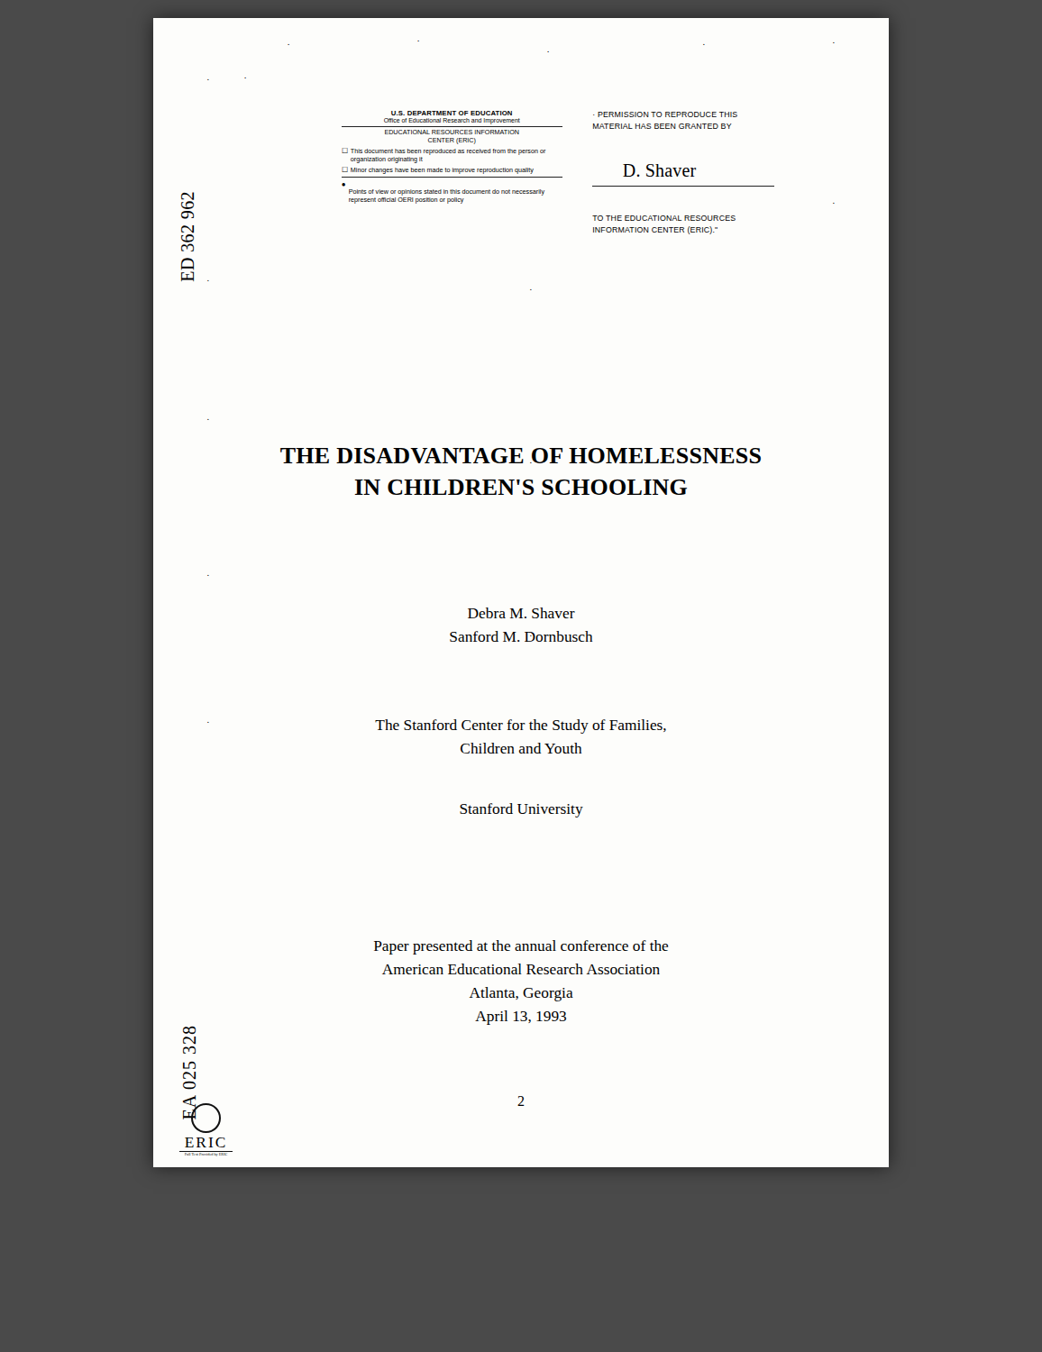. . . . . . . . . . . . . . .
ED 362 962
EA 025 328
ERIC
Full Text Provided by ERIC
U.S. DEPARTMENT OF EDUCATION
Office of Educational Research and Improvement
EDUCATIONAL RESOURCES INFORMATION
CENTER (ERIC)
☐
This document has been reproduced as received from the person or organization originating it
☐
Minor changes have been made to improve reproduction quality
●
Points of view or opinions stated in this document do not necessarily represent official OERI position or policy
· PERMISSION TO REPRODUCE THIS
MATERIAL HAS BEEN GRANTED BY
D. Shaver
TO THE EDUCATIONAL RESOURCES
INFORMATION CENTER (ERIC)."
THE DISADVANTAGE OF HOMELESSNESS
IN CHILDREN'S SCHOOLING
Debra M. Shaver
Sanford M. Dornbusch
The Stanford Center for the Study of Families,
Children and Youth
Stanford University
Paper presented at the annual conference of the
American Educational Research Association
Atlanta, Georgia
April 13, 1993
2